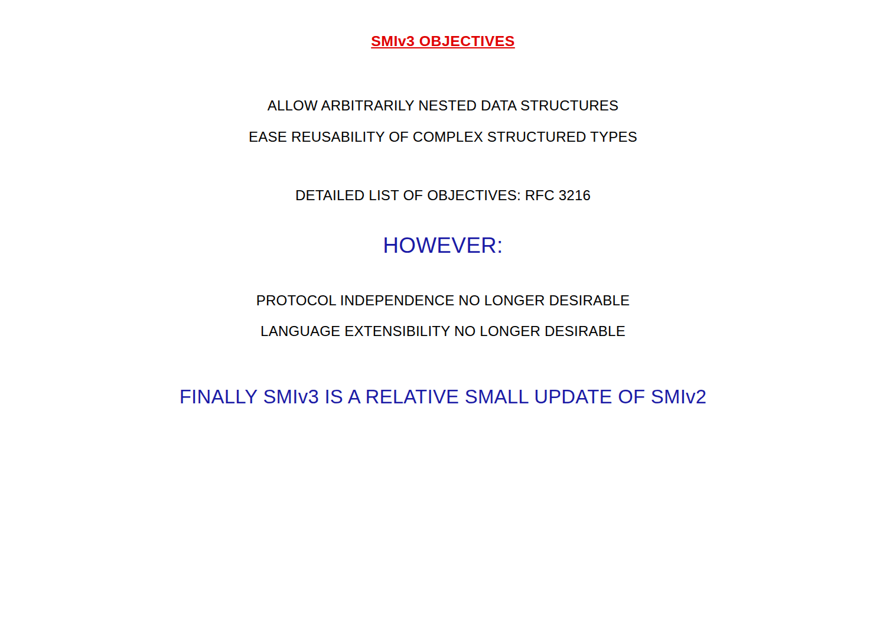SMIv3 OBJECTIVES
ALLOW ARBITRARILY NESTED DATA STRUCTURES
EASE REUSABILITY OF COMPLEX STRUCTURED TYPES
DETAILED LIST OF OBJECTIVES: RFC 3216
HOWEVER:
PROTOCOL INDEPENDENCE NO LONGER DESIRABLE
LANGUAGE EXTENSIBILITY NO LONGER DESIRABLE
FINALLY SMIv3 IS A RELATIVE SMALL UPDATE OF SMIv2